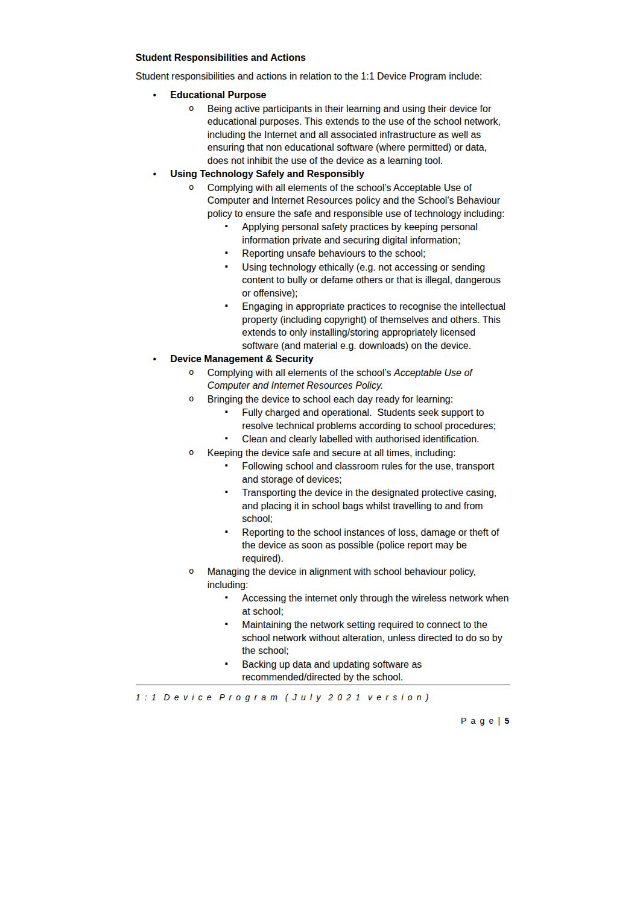Student Responsibilities and Actions
Student responsibilities and actions in relation to the 1:1 Device Program include:
Educational Purpose
Being active participants in their learning and using their device for educational purposes. This extends to the use of the school network, including the Internet and all associated infrastructure as well as ensuring that non educational software (where permitted) or data, does not inhibit the use of the device as a learning tool.
Using Technology Safely and Responsibly
Complying with all elements of the school’s Acceptable Use of Computer and Internet Resources policy and the School’s Behaviour policy to ensure the safe and responsible use of technology including:
Applying personal safety practices by keeping personal information private and securing digital information;
Reporting unsafe behaviours to the school;
Using technology ethically (e.g. not accessing or sending content to bully or defame others or that is illegal, dangerous or offensive);
Engaging in appropriate practices to recognise the intellectual property (including copyright) of themselves and others. This extends to only installing/storing appropriately licensed software (and material e.g. downloads) on the device.
Device Management & Security
Complying with all elements of the school’s Acceptable Use of Computer and Internet Resources Policy.
Bringing the device to school each day ready for learning:
Fully charged and operational. Students seek support to resolve technical problems according to school procedures;
Clean and clearly labelled with authorised identification.
Keeping the device safe and secure at all times, including:
Following school and classroom rules for the use, transport and storage of devices;
Transporting the device in the designated protective casing, and placing it in school bags whilst travelling to and from school;
Reporting to the school instances of loss, damage or theft of the device as soon as possible (police report may be required).
Managing the device in alignment with school behaviour policy, including:
Accessing the internet only through the wireless network when at school;
Maintaining the network setting required to connect to the school network without alteration, unless directed to do so by the school;
Backing up data and updating software as recommended/directed by the school.
1 : 1 D e v i c e P r o g r a m ( J u l y 2 0 2 1 v e r s i o n ) P a g e | 5